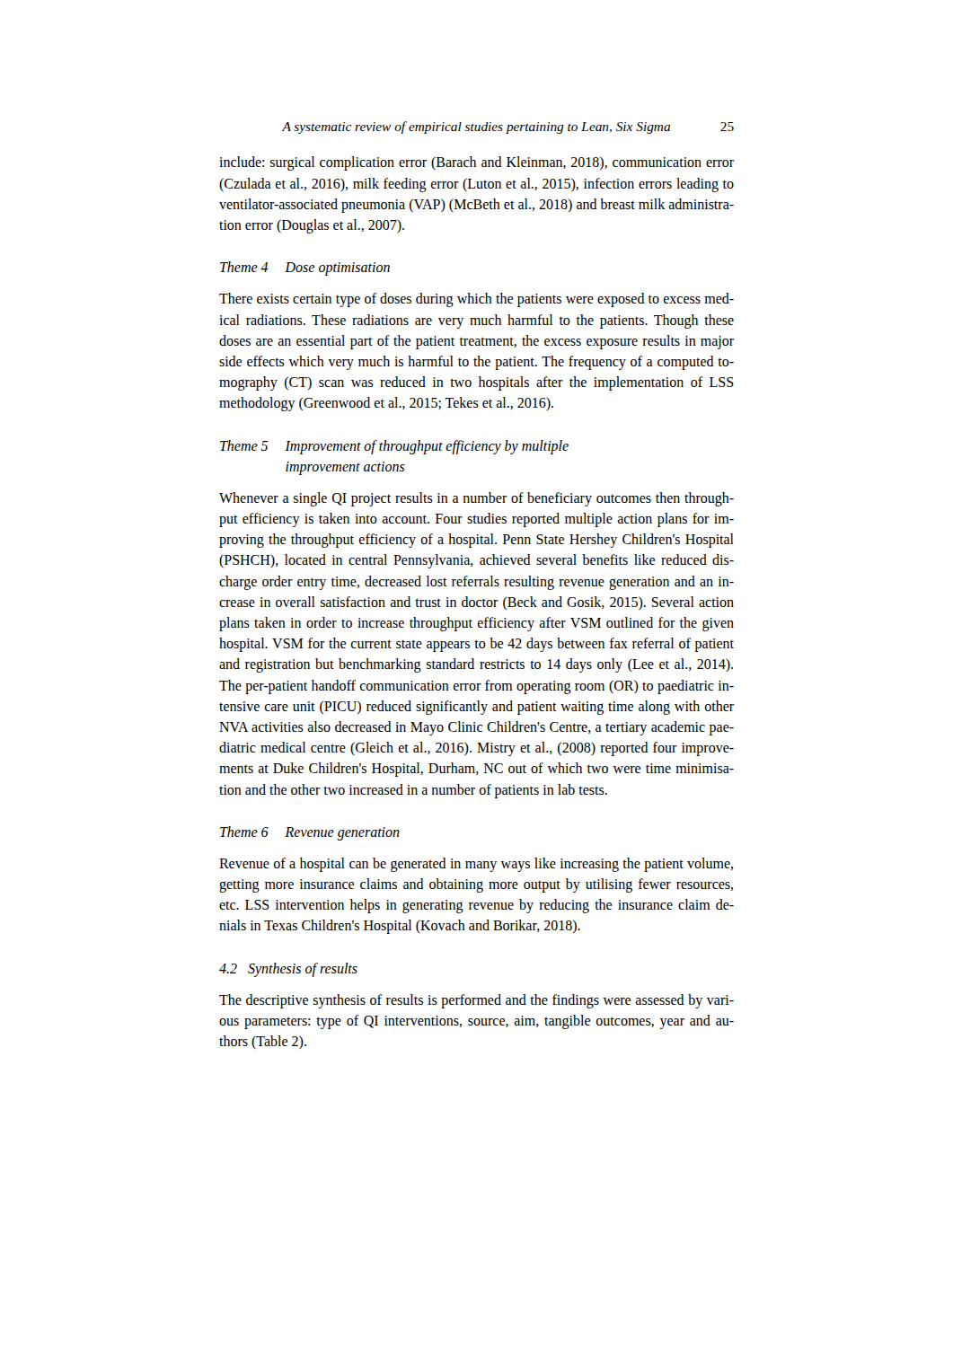A systematic review of empirical studies pertaining to Lean, Six Sigma25
include: surgical complication error (Barach and Kleinman, 2018), communication error (Czulada et al., 2016), milk feeding error (Luton et al., 2015), infection errors leading to ventilator-associated pneumonia (VAP) (McBeth et al., 2018) and breast milk administration error (Douglas et al., 2007).
Theme 4
Dose optimisation
There exists certain type of doses during which the patients were exposed to excess medical radiations. These radiations are very much harmful to the patients. Though these doses are an essential part of the patient treatment, the excess exposure results in major side effects which very much is harmful to the patient. The frequency of a computed tomography (CT) scan was reduced in two hospitals after the implementation of LSS methodology (Greenwood et al., 2015; Tekes et al., 2016).
Theme 5
Improvement of throughput efficiency by multiple
improvement actions
Whenever a single QI project results in a number of beneficiary outcomes then throughput efficiency is taken into account. Four studies reported multiple action plans for improving the throughput efficiency of a hospital. Penn State Hershey Children's Hospital (PSHCH), located in central Pennsylvania, achieved several benefits like reduced discharge order entry time, decreased lost referrals resulting revenue generation and an increase in overall satisfaction and trust in doctor (Beck and Gosik, 2015). Several action plans taken in order to increase throughput efficiency after VSM outlined for the given hospital. VSM for the current state appears to be 42 days between fax referral of patient and registration but benchmarking standard restricts to 14 days only (Lee et al., 2014). The per-patient handoff communication error from operating room (OR) to paediatric intensive care unit (PICU) reduced significantly and patient waiting time along with other NVA activities also decreased in Mayo Clinic Children's Centre, a tertiary academic paediatric medical centre (Gleich et al., 2016). Mistry et al., (2008) reported four improvements at Duke Children's Hospital, Durham, NC out of which two were time minimisation and the other two increased in a number of patients in lab tests.
Theme 6
Revenue generation
Revenue of a hospital can be generated in many ways like increasing the patient volume, getting more insurance claims and obtaining more output by utilising fewer resources, etc. LSS intervention helps in generating revenue by reducing the insurance claim denials in Texas Children's Hospital (Kovach and Borikar, 2018).
4.2 Synthesis of results
The descriptive synthesis of results is performed and the findings were assessed by various parameters: type of QI interventions, source, aim, tangible outcomes, year and authors (Table 2).